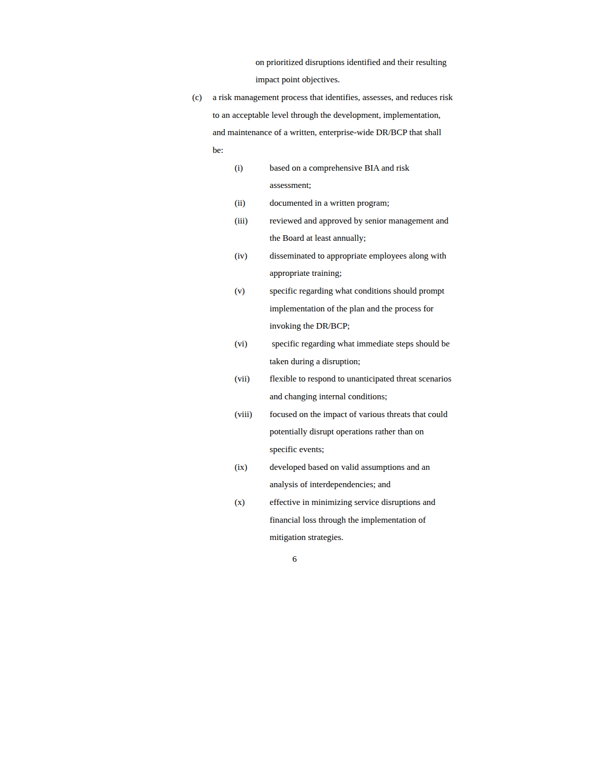on prioritized disruptions identified and their resulting impact point objectives.
(c) a risk management process that identifies, assesses, and reduces risk to an acceptable level through the development, implementation, and maintenance of a written, enterprise-wide DR/BCP that shall be:
(i) based on a comprehensive BIA and risk assessment;
(ii) documented in a written program;
(iii) reviewed and approved by senior management and the Board at least annually;
(iv) disseminated to appropriate employees along with appropriate training;
(v) specific regarding what conditions should prompt implementation of the plan and the process for invoking the DR/BCP;
(vi) specific regarding what immediate steps should be taken during a disruption;
(vii) flexible to respond to unanticipated threat scenarios and changing internal conditions;
(viii) focused on the impact of various threats that could potentially disrupt operations rather than on specific events;
(ix) developed based on valid assumptions and an analysis of interdependencies; and
(x) effective in minimizing service disruptions and financial loss through the implementation of mitigation strategies.
6